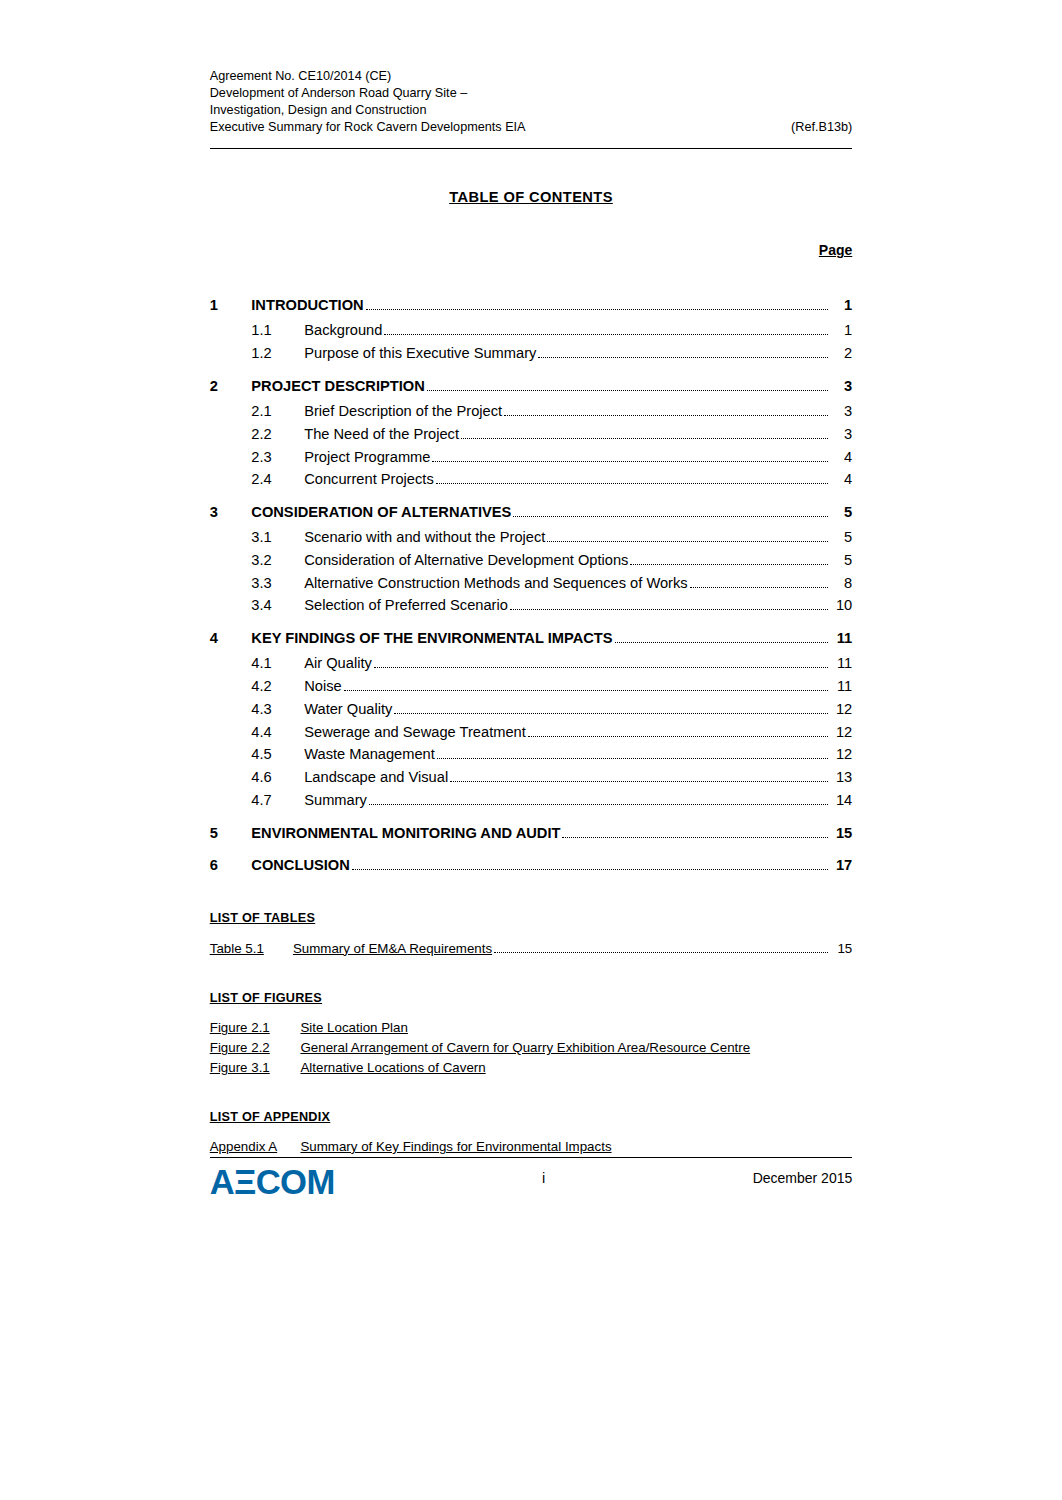Agreement No. CE10/2014 (CE) Development of Anderson Road Quarry Site – Investigation, Design and Construction Executive Summary for Rock Cavern Developments EIA (Ref.B13b)
TABLE OF CONTENTS
Page
1 INTRODUCTION 1
1.1 Background 1
1.2 Purpose of this Executive Summary 2
2 PROJECT DESCRIPTION 3
2.1 Brief Description of the Project 3
2.2 The Need of the Project 3
2.3 Project Programme 4
2.4 Concurrent Projects 4
3 CONSIDERATION OF ALTERNATIVES 5
3.1 Scenario with and without the Project 5
3.2 Consideration of Alternative Development Options 5
3.3 Alternative Construction Methods and Sequences of Works 8
3.4 Selection of Preferred Scenario 10
4 KEY FINDINGS OF THE ENVIRONMENTAL IMPACTS 11
4.1 Air Quality 11
4.2 Noise 11
4.3 Water Quality 12
4.4 Sewerage and Sewage Treatment 12
4.5 Waste Management 12
4.6 Landscape and Visual 13
4.7 Summary 14
5 ENVIRONMENTAL MONITORING AND AUDIT 15
6 CONCLUSION 17
LIST OF TABLES
Table 5.1 Summary of EM&A Requirements 15
LIST OF FIGURES
Figure 2.1 Site Location Plan
Figure 2.2 General Arrangement of Cavern for Quarry Exhibition Area/Resource Centre
Figure 3.1 Alternative Locations of Cavern
LIST OF APPENDIX
Appendix A Summary of Key Findings for Environmental Impacts
AΞCOM
i
December 2015